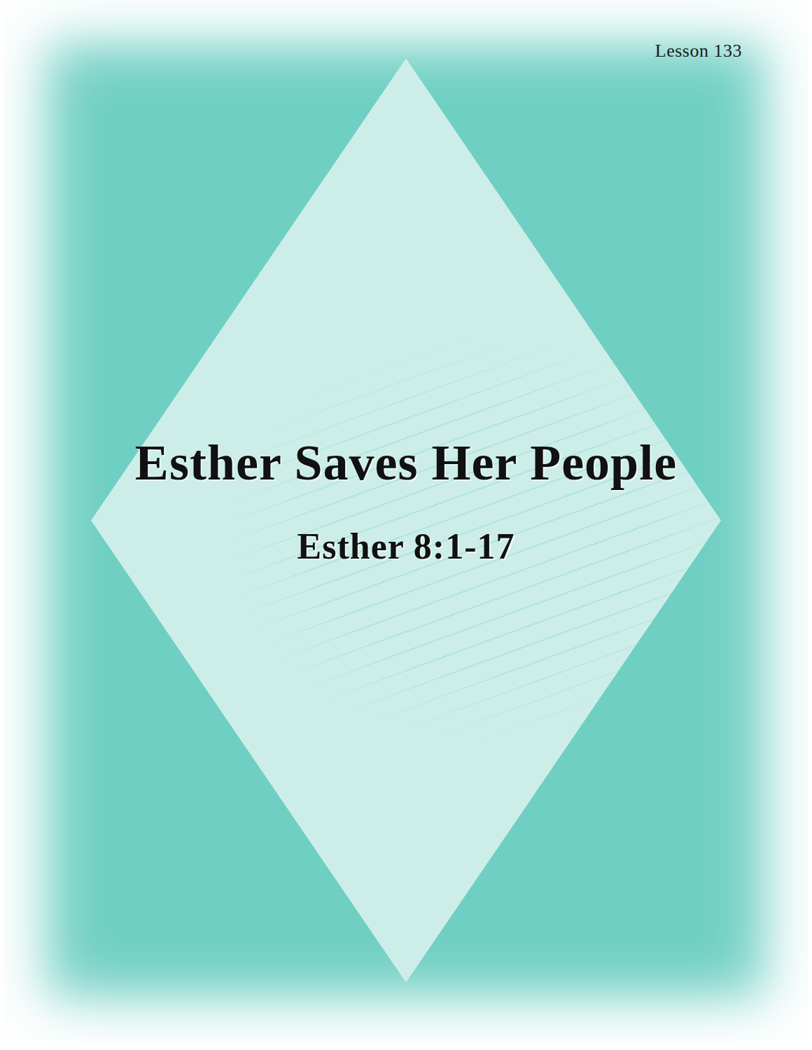Lesson 133
Esther Saves Her People
Esther 8:1-17